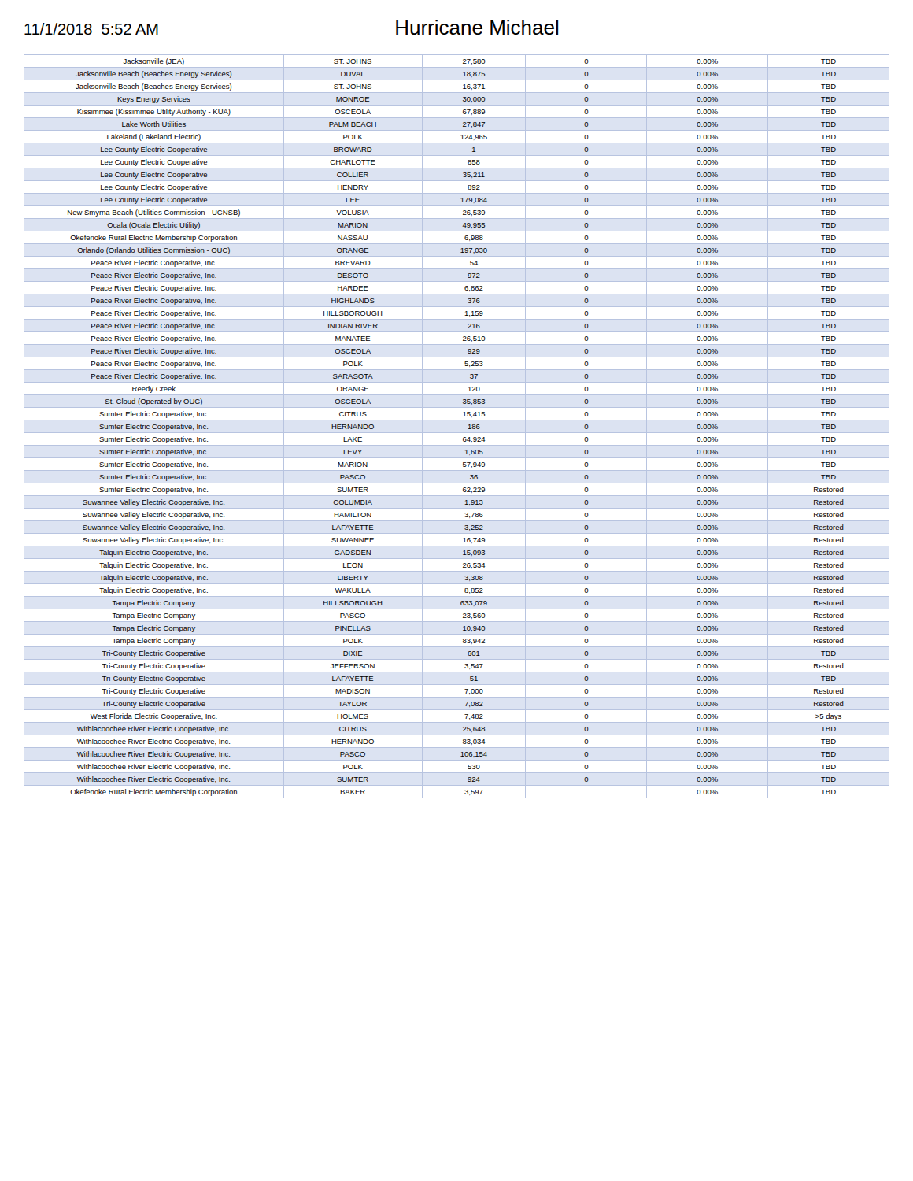11/1/2018 5:52 AM
Hurricane Michael
| Jacksonville (JEA) | ST. JOHNS | 27,580 | 0 | 0.00% | TBD |
| Jacksonville Beach (Beaches Energy Services) | DUVAL | 18,875 | 0 | 0.00% | TBD |
| Jacksonville Beach (Beaches Energy Services) | ST. JOHNS | 16,371 | 0 | 0.00% | TBD |
| Keys Energy Services | MONROE | 30,000 | 0 | 0.00% | TBD |
| Kissimmee (Kissimmee Utility Authority - KUA) | OSCEOLA | 67,889 | 0 | 0.00% | TBD |
| Lake Worth Utilities | PALM BEACH | 27,847 | 0 | 0.00% | TBD |
| Lakeland (Lakeland Electric) | POLK | 124,965 | 0 | 0.00% | TBD |
| Lee County Electric Cooperative | BROWARD | 1 | 0 | 0.00% | TBD |
| Lee County Electric Cooperative | CHARLOTTE | 858 | 0 | 0.00% | TBD |
| Lee County Electric Cooperative | COLLIER | 35,211 | 0 | 0.00% | TBD |
| Lee County Electric Cooperative | HENDRY | 892 | 0 | 0.00% | TBD |
| Lee County Electric Cooperative | LEE | 179,084 | 0 | 0.00% | TBD |
| New Smyrna Beach (Utilities Commission - UCNSB) | VOLUSIA | 26,539 | 0 | 0.00% | TBD |
| Ocala (Ocala Electric Utility) | MARION | 49,955 | 0 | 0.00% | TBD |
| Okefenoke Rural Electric Membership Corporation | NASSAU | 6,988 | 0 | 0.00% | TBD |
| Orlando (Orlando Utilities Commission - OUC) | ORANGE | 197,030 | 0 | 0.00% | TBD |
| Peace River Electric Cooperative, Inc. | BREVARD | 54 | 0 | 0.00% | TBD |
| Peace River Electric Cooperative, Inc. | DESOTO | 972 | 0 | 0.00% | TBD |
| Peace River Electric Cooperative, Inc. | HARDEE | 6,862 | 0 | 0.00% | TBD |
| Peace River Electric Cooperative, Inc. | HIGHLANDS | 376 | 0 | 0.00% | TBD |
| Peace River Electric Cooperative, Inc. | HILLSBOROUGH | 1,159 | 0 | 0.00% | TBD |
| Peace River Electric Cooperative, Inc. | INDIAN RIVER | 216 | 0 | 0.00% | TBD |
| Peace River Electric Cooperative, Inc. | MANATEE | 26,510 | 0 | 0.00% | TBD |
| Peace River Electric Cooperative, Inc. | OSCEOLA | 929 | 0 | 0.00% | TBD |
| Peace River Electric Cooperative, Inc. | POLK | 5,253 | 0 | 0.00% | TBD |
| Peace River Electric Cooperative, Inc. | SARASOTA | 37 | 0 | 0.00% | TBD |
| Reedy Creek | ORANGE | 120 | 0 | 0.00% | TBD |
| St. Cloud (Operated by OUC) | OSCEOLA | 35,853 | 0 | 0.00% | TBD |
| Sumter Electric Cooperative, Inc. | CITRUS | 15,415 | 0 | 0.00% | TBD |
| Sumter Electric Cooperative, Inc. | HERNANDO | 186 | 0 | 0.00% | TBD |
| Sumter Electric Cooperative, Inc. | LAKE | 64,924 | 0 | 0.00% | TBD |
| Sumter Electric Cooperative, Inc. | LEVY | 1,605 | 0 | 0.00% | TBD |
| Sumter Electric Cooperative, Inc. | MARION | 57,949 | 0 | 0.00% | TBD |
| Sumter Electric Cooperative, Inc. | PASCO | 36 | 0 | 0.00% | TBD |
| Sumter Electric Cooperative, Inc. | SUMTER | 62,229 | 0 | 0.00% | Restored |
| Suwannee Valley Electric Cooperative, Inc. | COLUMBIA | 1,913 | 0 | 0.00% | Restored |
| Suwannee Valley Electric Cooperative, Inc. | HAMILTON | 3,786 | 0 | 0.00% | Restored |
| Suwannee Valley Electric Cooperative, Inc. | LAFAYETTE | 3,252 | 0 | 0.00% | Restored |
| Suwannee Valley Electric Cooperative, Inc. | SUWANNEE | 16,749 | 0 | 0.00% | Restored |
| Talquin Electric Cooperative, Inc. | GADSDEN | 15,093 | 0 | 0.00% | Restored |
| Talquin Electric Cooperative, Inc. | LEON | 26,534 | 0 | 0.00% | Restored |
| Talquin Electric Cooperative, Inc. | LIBERTY | 3,308 | 0 | 0.00% | Restored |
| Talquin Electric Cooperative, Inc. | WAKULLA | 8,852 | 0 | 0.00% | Restored |
| Tampa Electric Company | HILLSBOROUGH | 633,079 | 0 | 0.00% | Restored |
| Tampa Electric Company | PASCO | 23,560 | 0 | 0.00% | Restored |
| Tampa Electric Company | PINELLAS | 10,940 | 0 | 0.00% | Restored |
| Tampa Electric Company | POLK | 83,942 | 0 | 0.00% | Restored |
| Tri-County Electric Cooperative | DIXIE | 601 | 0 | 0.00% | TBD |
| Tri-County Electric Cooperative | JEFFERSON | 3,547 | 0 | 0.00% | Restored |
| Tri-County Electric Cooperative | LAFAYETTE | 51 | 0 | 0.00% | TBD |
| Tri-County Electric Cooperative | MADISON | 7,000 | 0 | 0.00% | Restored |
| Tri-County Electric Cooperative | TAYLOR | 7,082 | 0 | 0.00% | Restored |
| West Florida Electric Cooperative, Inc. | HOLMES | 7,482 | 0 | 0.00% | >5 days |
| Withlacoochee River Electric Cooperative, Inc. | CITRUS | 25,648 | 0 | 0.00% | TBD |
| Withlacoochee River Electric Cooperative, Inc. | HERNANDO | 83,034 | 0 | 0.00% | TBD |
| Withlacoochee River Electric Cooperative, Inc. | PASCO | 106,154 | 0 | 0.00% | TBD |
| Withlacoochee River Electric Cooperative, Inc. | POLK | 530 | 0 | 0.00% | TBD |
| Withlacoochee River Electric Cooperative, Inc. | SUMTER | 924 | 0 | 0.00% | TBD |
| Okefenoke Rural Electric Membership Corporation | BAKER | 3,597 | | 0.00% | TBD |